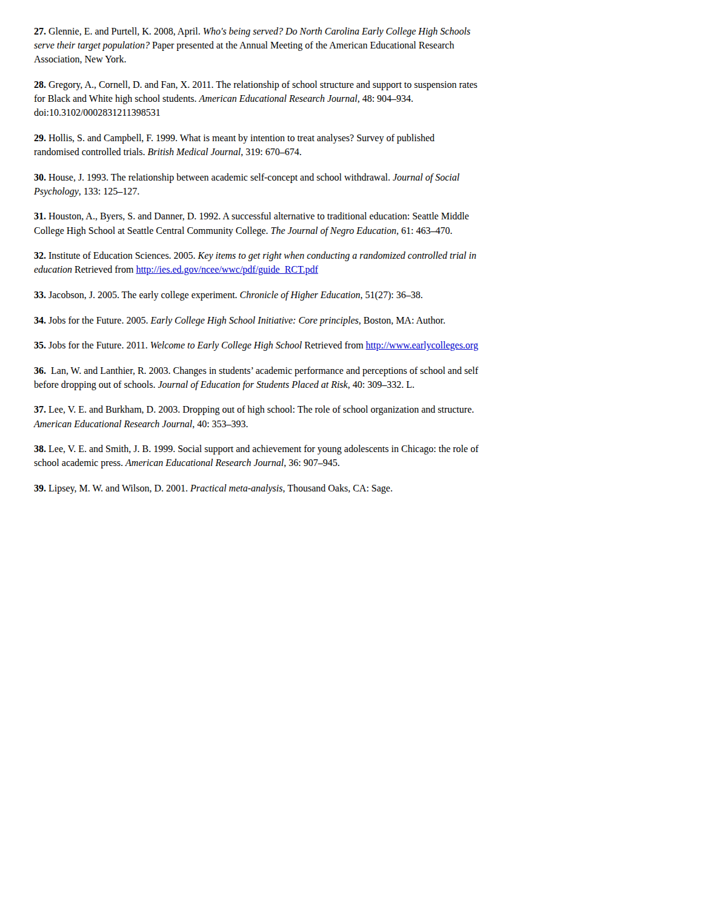27. Glennie, E. and Purtell, K. 2008, April. Who's being served? Do North Carolina Early College High Schools serve their target population? Paper presented at the Annual Meeting of the American Educational Research Association, New York.
28. Gregory, A., Cornell, D. and Fan, X. 2011. The relationship of school structure and support to suspension rates for Black and White high school students. American Educational Research Journal, 48: 904–934. doi:10.3102/0002831211398531
29. Hollis, S. and Campbell, F. 1999. What is meant by intention to treat analyses? Survey of published randomised controlled trials. British Medical Journal, 319: 670–674.
30. House, J. 1993. The relationship between academic self-concept and school withdrawal. Journal of Social Psychology, 133: 125–127.
31. Houston, A., Byers, S. and Danner, D. 1992. A successful alternative to traditional education: Seattle Middle College High School at Seattle Central Community College. The Journal of Negro Education, 61: 463–470.
32. Institute of Education Sciences. 2005. Key items to get right when conducting a randomized controlled trial in education Retrieved from http://ies.ed.gov/ncee/wwc/pdf/guide_RCT.pdf
33. Jacobson, J. 2005. The early college experiment. Chronicle of Higher Education, 51(27): 36–38.
34. Jobs for the Future. 2005. Early College High School Initiative: Core principles, Boston, MA: Author.
35. Jobs for the Future. 2011. Welcome to Early College High School Retrieved from http://www.earlycolleges.org
36. Lan, W. and Lanthier, R. 2003. Changes in students’ academic performance and perceptions of school and self before dropping out of schools. Journal of Education for Students Placed at Risk, 40: 309–332. L.
37. Lee, V. E. and Burkham, D. 2003. Dropping out of high school: The role of school organization and structure. American Educational Research Journal, 40: 353–393.
38. Lee, V. E. and Smith, J. B. 1999. Social support and achievement for young adolescents in Chicago: the role of school academic press. American Educational Research Journal, 36: 907–945.
39. Lipsey, M. W. and Wilson, D. 2001. Practical meta-analysis, Thousand Oaks, CA: Sage.